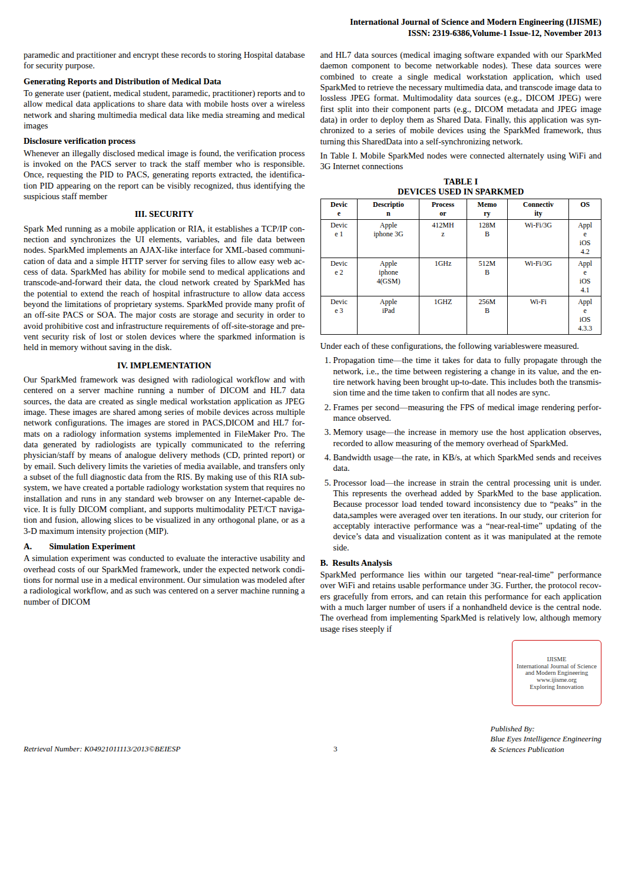International Journal of Science and Modern Engineering (IJISME)
ISSN: 2319-6386,Volume-1 Issue-12, November 2013
paramedic and practitioner and encrypt these records to storing Hospital database for security purpose.
Generating Reports and Distribution of Medical Data
To generate user (patient, medical student, paramedic, practitioner) reports and to allow medical data applications to share data with mobile hosts over a wireless network and sharing multimedia medical data like media streaming and medical images
Disclosure verification process
Whenever an illegally disclosed medical image is found, the verification process is invoked on the PACS server to track the staff member who is responsible. Once, requesting the PID to PACS, generating reports extracted, the identification PID appearing on the report can be visibly recognized, thus identifying the suspicious staff member
III. Security
Spark Med running as a mobile application or RIA, it establishes a TCP/IP connection and synchronizes the UI elements, variables, and file data between nodes. SparkMed implements an AJAX-like interface for XML-based communication of data and a simple HTTP server for serving files to allow easy web access of data. SparkMed has ability for mobile send to medical applications and transcode-and-forward their data, the cloud network created by SparkMed has the potential to extend the reach of hospital infrastructure to allow data access beyond the limitations of proprietary systems. SparkMed provide many profit of an off-site PACS or SOA. The major costs are storage and security in order to avoid prohibitive cost and infrastructure requirements of off-site-storage and prevent security risk of lost or stolen devices where the sparkmed information is held in memory without saving in the disk.
IV. Implementation
Our SparkMed framework was designed with radiological workflow and with centered on a server machine running a number of DICOM and HL7 data sources, the data are created as single medical workstation application as JPEG image. These images are shared among series of mobile devices across multiple network configurations. The images are stored in PACS,DICOM and HL7 formats on a radiology information systems implemented in FileMaker Pro. The data generated by radiologists are typically communicated to the referring physician/staff by means of analogue delivery methods (CD, printed report) or by email. Such delivery limits the varieties of media available, and transfers only a subset of the full diagnostic data from the RIS. By making use of this RIA subsystem, we have created a portable radiology workstation system that requires no installation and runs in any standard web browser on any Internet-capable device. It is fully DICOM compliant, and supports multimodality PET/CT navigation and fusion, allowing slices to be visualized in any orthogonal plane, or as a 3-D maximum intensity projection (MIP).
A. Simulation Experiment
A simulation experiment was conducted to evaluate the interactive usability and overhead costs of our SparkMed framework, under the expected network conditions for normal use in a medical environment. Our simulation was modeled after a radiological workflow, and as such was centered on a server machine running a number of DICOM
and HL7 data sources (medical imaging software expanded with our SparkMed daemon component to become networkable nodes). These data sources were combined to create a single medical workstation application, which used SparkMed to retrieve the necessary multimedia data, and transcode image data to lossless JPEG format. Multimodality data sources (e.g., DICOM JPEG) were first split into their component parts (e.g., DICOM metadata and JPEG image data) in order to deploy them as Shared Data. Finally, this application was synchronized to a series of mobile devices using the SparkMed framework, thus turning this SharedData into a self-synchronizing network.
In Table I. Mobile SparkMed nodes were connected alternately using WiFi and 3G Internet connections
TABLE I
DEVICES USED IN SPARKMED
| Devic e | Descriptio n | Process or | Memo ry | Connectiv ity | OS |
| --- | --- | --- | --- | --- | --- |
| Devic e 1 | Apple iphone 3G | 412MH z | 128M B | Wi-Fi/3G | Appl e iOS 4.2 |
| Devic e 2 | Apple iphone 4(GSM) | 1GHz | 512M B | Wi-Fi/3G | Appl e iOS 4.1 |
| Devic e 3 | Apple iPad | 1GHZ | 256M B | Wi-Fi | Appl e iOS 4.3.3 |
Under each of these configurations, the following variableswere measured.
Propagation time—the time it takes for data to fully propagate through the network, i.e., the time between registering a change in its value, and the entire network having been brought up-to-date. This includes both the transmission time and the time taken to confirm that all nodes are sync.
Frames per second—measuring the FPS of medical image rendering performance observed.
Memory usage—the increase in memory use the host application observes, recorded to allow measuring of the memory overhead of SparkMed.
Bandwidth usage—the rate, in KB/s, at which SparkMed sends and receives data.
Processor load—the increase in strain the central processing unit is under. This represents the overhead added by SparkMed to the base application. Because processor load tended toward inconsistency due to “peaks” in the data,samples were averaged over ten iterations. In our study, our criterion for acceptably interactive performance was a “near-real-time” updating of the device’s data and visualization content as it was manipulated at the remote side.
B. Results Analysis
SparkMed performance lies within our targeted “near-real-time” performance over WiFi and retains usable performance under 3G. Further, the protocol recovers gracefully from errors, and can retain this performance for each application with a much larger number of users if a nonhandheld device is the central node. The overhead from implementing SparkMed is relatively low, although memory usage rises steeply if
IJISME
International Journal of Science and Modern Engineering
www.ijisme.org
Exploring Innovation
Retrieval Number: K04921011113/2013©BEIESP
3
Published By:
Blue Eyes Intelligence Engineering
& Sciences Publication